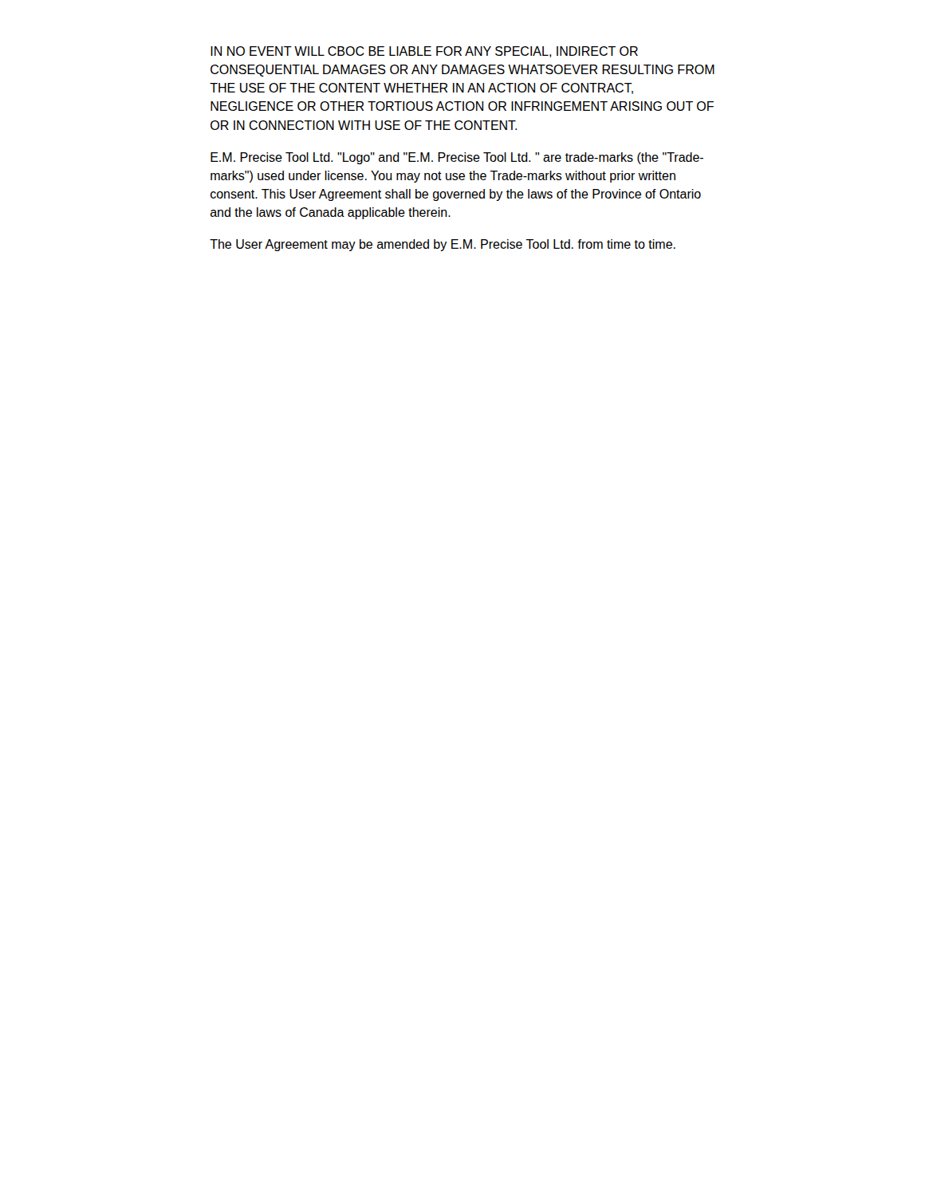IN NO EVENT WILL CBOC BE LIABLE FOR ANY SPECIAL, INDIRECT OR CONSEQUENTIAL DAMAGES OR ANY DAMAGES WHATSOEVER RESULTING FROM THE USE OF THE CONTENT WHETHER IN AN ACTION OF CONTRACT, NEGLIGENCE OR OTHER TORTIOUS ACTION OR INFRINGEMENT ARISING OUT OF OR IN CONNECTION WITH USE OF THE CONTENT.
E.M. Precise Tool Ltd. "Logo" and "E.M. Precise Tool Ltd. " are trade-marks (the "Trade-marks") used under license. You may not use the Trade-marks without prior written consent. This User Agreement shall be governed by the laws of the Province of Ontario and the laws of Canada applicable therein.
The User Agreement may be amended by E.M. Precise Tool Ltd. from time to time.